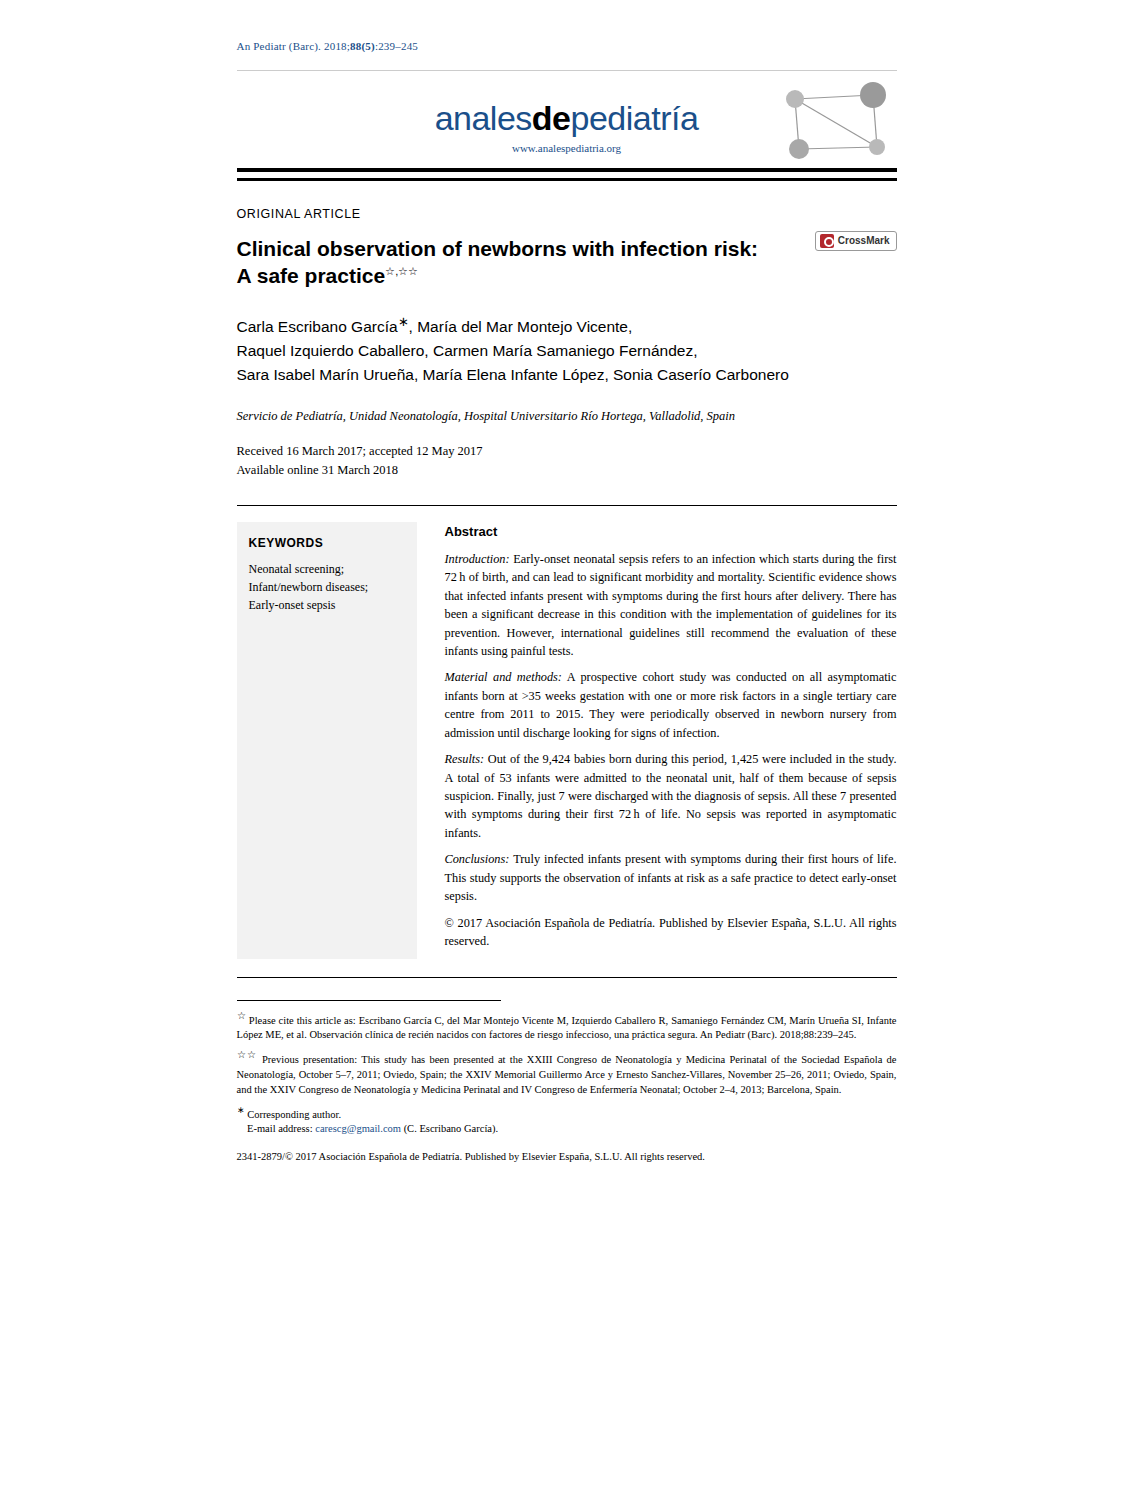An Pediatr (Barc). 2018;88(5):239–245
anales de pediatría
www.analespediatria.org
ORIGINAL ARTICLE
CrossMark Clinical observation of newborns with infection risk:
A safe practice☆,☆☆
Carla Escribano García∗, María del Mar Montejo Vicente,
Raquel Izquierdo Caballero, Carmen María Samaniego Fernández,
Sara Isabel Marín Urueña, María Elena Infante López, Sonia Caserío Carbonero
Servicio de Pediatría, Unidad Neonatología, Hospital Universitario Río Hortega, Valladolid, Spain
Received 16 March 2017; accepted 12 May 2017
Available online 31 March 2018
KEYWORDS
Neonatal screening;
Infant/newborn diseases;
Early-onset sepsis
Abstract
Introduction: Early-onset neonatal sepsis refers to an infection which starts during the first 72 h of birth, and can lead to significant morbidity and mortality. Scientific evidence shows that infected infants present with symptoms during the first hours after delivery. There has been a significant decrease in this condition with the implementation of guidelines for its prevention. However, international guidelines still recommend the evaluation of these infants using painful tests.
Material and methods: A prospective cohort study was conducted on all asymptomatic infants born at >35 weeks gestation with one or more risk factors in a single tertiary care centre from 2011 to 2015. They were periodically observed in newborn nursery from admission until discharge looking for signs of infection.
Results: Out of the 9,424 babies born during this period, 1,425 were included in the study. A total of 53 infants were admitted to the neonatal unit, half of them because of sepsis suspicion. Finally, just 7 were discharged with the diagnosis of sepsis. All these 7 presented with symptoms during their first 72 h of life. No sepsis was reported in asymptomatic infants.
Conclusions: Truly infected infants present with symptoms during their first hours of life. This study supports the observation of infants at risk as a safe practice to detect early-onset sepsis.
© 2017 Asociación Española de Pediatría. Published by Elsevier España, S.L.U. All rights reserved.
☆ Please cite this article as: Escribano García C, del Mar Montejo Vicente M, Izquierdo Caballero R, Samaniego Fernández CM, Marín Urueña SI, Infante López ME, et al. Observación clínica de recién nacidos con factores de riesgo infeccioso, una práctica segura. An Pediatr (Barc). 2018;88:239–245.
☆☆ Previous presentation: This study has been presented at the XXIII Congreso de Neonatología y Medicina Perinatal of the Sociedad Española de Neonatología, October 5–7, 2011; Oviedo, Spain; the XXIV Memorial Guillermo Arce y Ernesto Sanchez-Villares, November 25–26, 2011; Oviedo, Spain, and the XXIV Congreso de Neonatología y Medicina Perinatal and IV Congreso de Enfermería Neonatal; October 2–4, 2013; Barcelona, Spain.
∗ Corresponding author.
E-mail address: carescg@gmail.com (C. Escribano García).
2341-2879/© 2017 Asociación Española de Pediatría. Published by Elsevier España, S.L.U. All rights reserved.